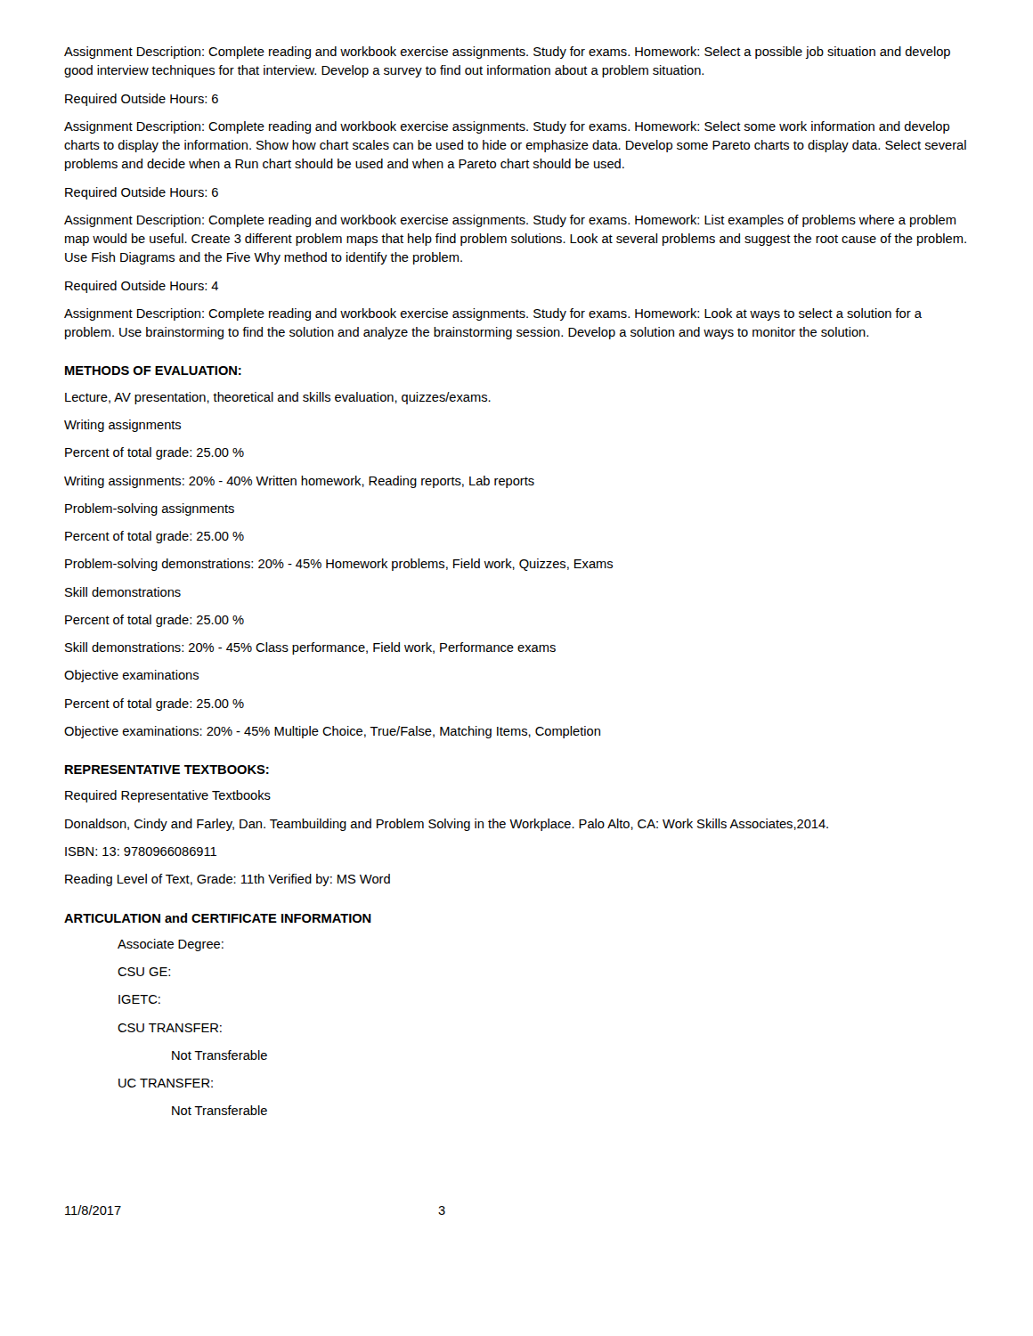Assignment Description: Complete reading and workbook exercise assignments. Study for exams. Homework: Select a possible job situation and develop good interview techniques for that interview. Develop a survey to find out information about a problem situation.
Required Outside Hours: 6
Assignment Description: Complete reading and workbook exercise assignments. Study for exams. Homework: Select some work information and develop charts to display the information. Show how chart scales can be used to hide or emphasize data. Develop some Pareto charts to display data. Select several problems and decide when a Run chart should be used and when a Pareto chart should be used.
Required Outside Hours: 6
Assignment Description: Complete reading and workbook exercise assignments. Study for exams. Homework: List examples of problems where a problem map would be useful. Create 3 different problem maps that help find problem solutions. Look at several problems and suggest the root cause of the problem. Use Fish Diagrams and the Five Why method to identify the problem.
Required Outside Hours: 4
Assignment Description: Complete reading and workbook exercise assignments. Study for exams. Homework: Look at ways to select a solution for a problem. Use brainstorming to find the solution and analyze the brainstorming session. Develop a solution and ways to monitor the solution.
METHODS OF EVALUATION:
Lecture, AV presentation, theoretical and skills evaluation, quizzes/exams.
Writing assignments
Percent of total grade: 25.00 %
Writing assignments: 20% - 40% Written homework, Reading reports, Lab reports
Problem-solving assignments
Percent of total grade: 25.00 %
Problem-solving demonstrations: 20% - 45% Homework problems, Field work, Quizzes, Exams
Skill demonstrations
Percent of total grade: 25.00 %
Skill demonstrations: 20% - 45% Class performance, Field work, Performance exams
Objective examinations
Percent of total grade: 25.00 %
Objective examinations: 20% - 45% Multiple Choice, True/False, Matching Items, Completion
REPRESENTATIVE TEXTBOOKS:
Required Representative Textbooks
Donaldson, Cindy and Farley, Dan. Teambuilding and Problem Solving in the Workplace. Palo Alto, CA: Work Skills Associates,2014.
ISBN: 13: 9780966086911
Reading Level of Text, Grade: 11th Verified by: MS Word
ARTICULATION and CERTIFICATE INFORMATION
Associate Degree:
CSU GE:
IGETC:
CSU TRANSFER:
Not Transferable
UC TRANSFER:
Not Transferable
11/8/2017 3